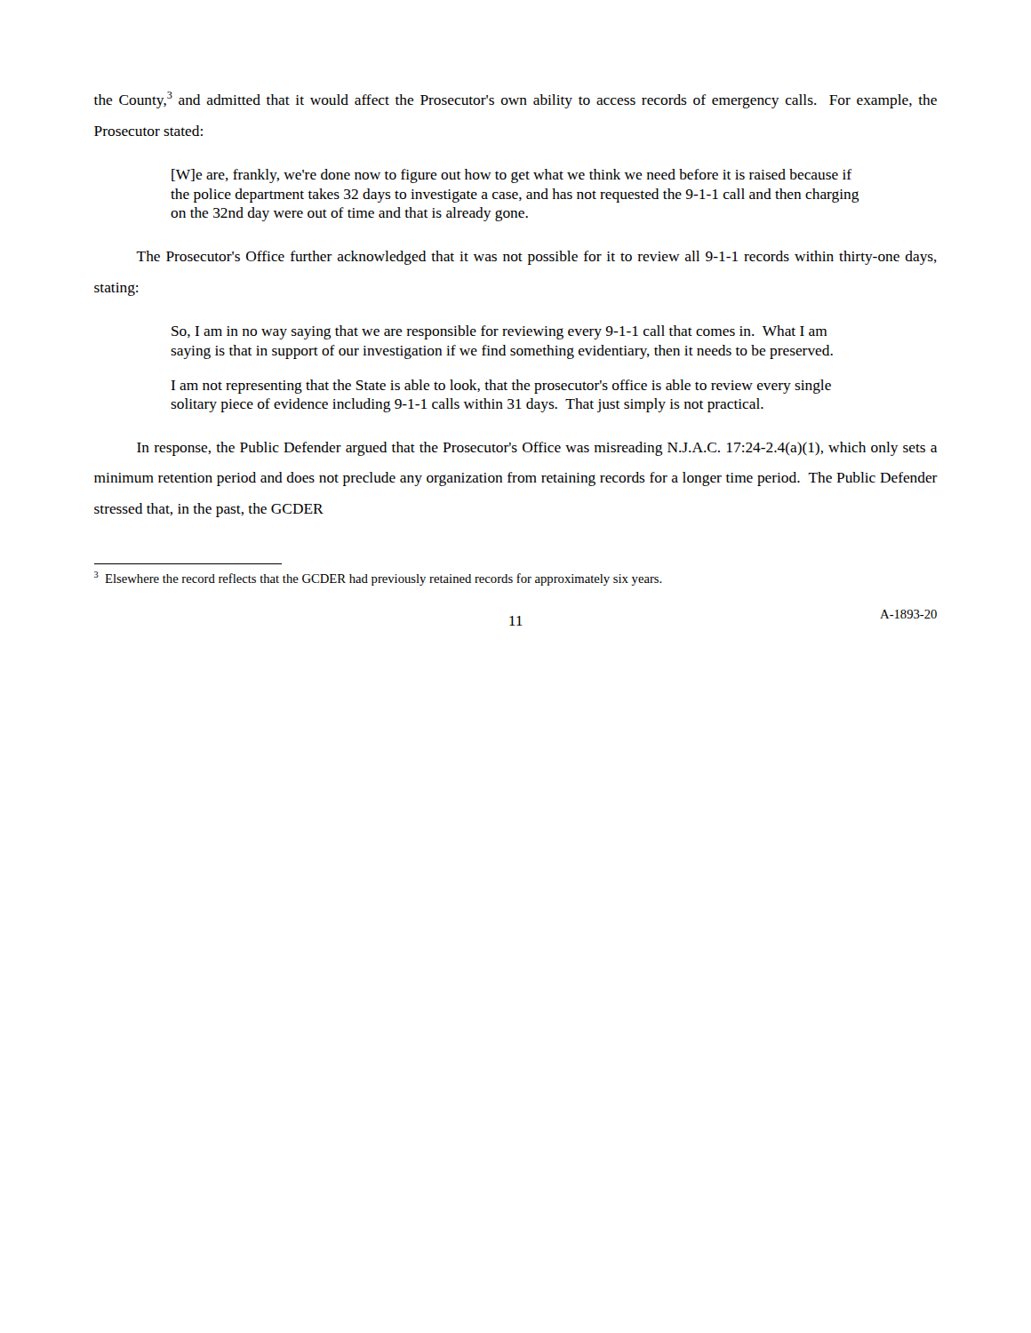the County,3 and admitted that it would affect the Prosecutor's own ability to access records of emergency calls. For example, the Prosecutor stated:
[W]e are, frankly, we're done now to figure out how to get what we think we need before it is raised because if the police department takes 32 days to investigate a case, and has not requested the 9-1-1 call and then charging on the 32nd day were out of time and that is already gone.
The Prosecutor's Office further acknowledged that it was not possible for it to review all 9-1-1 records within thirty-one days, stating:
So, I am in no way saying that we are responsible for reviewing every 9-1-1 call that comes in. What I am saying is that in support of our investigation if we find something evidentiary, then it needs to be preserved.
I am not representing that the State is able to look, that the prosecutor's office is able to review every single solitary piece of evidence including 9-1-1 calls within 31 days. That just simply is not practical.
In response, the Public Defender argued that the Prosecutor's Office was misreading N.J.A.C. 17:24-2.4(a)(1), which only sets a minimum retention period and does not preclude any organization from retaining records for a longer time period. The Public Defender stressed that, in the past, the GCDER
3 Elsewhere the record reflects that the GCDER had previously retained records for approximately six years.
11
A-1893-20